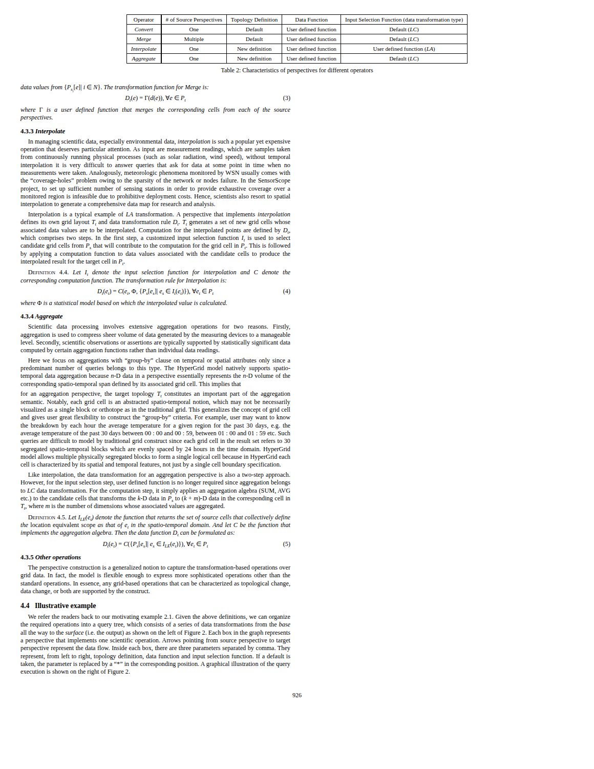| Operator | # of Source Perspectives | Topology Definition | Data Function | Input Selection Function (data transformation type) |
| --- | --- | --- | --- | --- |
| Convert | One | Default | User defined function | Default ( LC ) |
| Merge | Multiple | Default | User defined function | Default ( LC ) |
| Interpolate | One | New definition | User defined function | User defined function ( LA ) |
| Aggregate | One | New definition | User defined function | Default ( LC ) |
Table 2: Characteristics of perspectives for different operators
data values from {Psi[e]| i ∈ N}. The transformation function for Merge is:
Dt(e) = Γ(d(e)), ∀e ∈ Pt (3)
where Γ is a user defined function that merges the corresponding cells from each of the source perspectives.
4.3.3 Interpolate
In managing scientific data, especially environmental data, interpolation is such a popular yet expensive operation that deserves particular attention. As input are measurement readings, which are samples taken from continuously running physical processes (such as solar radiation, wind speed), without temporal interpolation it is very difficult to answer queries that ask for data at some point in time when no measurements were taken. Analogously, meteorologic phenomena monitored by WSN usually comes with the “coverage-holes” problem owing to the sparsity of the network or nodes failure. In the SensorScope project, to set up sufficient number of sensing stations in order to provide exhaustive coverage over a monitored region is infeasible due to prohibitive deployment costs. Hence, scientists also resort to spatial interpolation to generate a comprehensive data map for research and analysis.
Interpolation is a typical example of LA transformation. A perspective that implements interpolation defines its own grid layout Tt and data transformation rule Dt. Tt generates a set of new grid cells whose associated data values are to be interpolated. Computation for the interpolated points are defined by Dt, which comprises two steps. In the first step, a customized input selection function It is used to select candidate grid cells from Ps that will contribute to the computation for the grid cell in Pt. This is followed by applying a computation function to data values associated with the candidate cells to produce the interpolated result for the target cell in Pt.
Definition 4.4. Let It denote the input selection function for interpolation and C denote the corresponding computation function. The transformation rule for Interpolation is:
Dt(et) = C(et, Φ, {Ps[es]| es ∈ It(et)}), ∀et ∈ Pt (4)
where Φ is a statistical model based on which the interpolated value is calculated.
4.3.4 Aggregate
Scientific data processing involves extensive aggregation operations for two reasons. Firstly, aggregation is used to compress sheer volume of data generated by the measuring devices to a manageable level. Secondly, scientific observations or assertions are typically supported by statistically significant data computed by certain aggregation functions rather than individual data readings.
Here we focus on aggregations with “group-by” clause on temporal or spatial attributes only since a predominant number of queries belongs to this type. The HyperGrid model natively supports spatio-temporal data aggregation because n-D data in a perspective essentially represents the n-D volume of the corresponding spatio-temporal span defined by its associated grid cell. This implies that
for an aggregation perspective, the target topology Tt constitutes an important part of the aggregation semantic. Notably, each grid cell is an abstracted spatio-temporal notion, which may not be necessarily visualized as a single block or orthotope as in the traditional grid. This generalizes the concept of grid cell and gives user great flexibility to construct the “group-by” criteria. For example, user may want to know the breakdown by each hour the average temperature for a given region for the past 30 days, e.g. the average temperature of the past 30 days between 00 : 00 and 00 : 59, between 01 : 00 and 01 : 59 etc. Such queries are difficult to model by traditional grid construct since each grid cell in the result set refers to 30 segregated spatio-temporal blocks which are evenly spaced by 24 hours in the time domain. HyperGrid model allows multiple physically segregated blocks to form a single logical cell because in HyperGrid each cell is characterized by its spatial and temporal features, not just by a single cell boundary specification.
Like interpolation, the data transformation for an aggregation perspective is also a two-step approach. However, for the input selection step, user defined function is no longer required since aggregation belongs to LC data transformation. For the computation step, it simply applies an aggregation algebra (SUM, AVG etc.) to the candidate cells that transforms the k-D data in Ps to (k + m)-D data in the corresponding cell in Tt, where m is the number of dimensions whose associated values are aggregated.
Definition 4.5. Let ILE(et) denote the function that returns the set of source cells that collectively define the location equivalent scope as that of et in the spatio-temporal domain. And let C be the function that implements the aggregation algebra. Then the data function Dt can be formulated as:
Dt(et) = C({Ps[es]| es ∈ ILE(et)}), ∀et ∈ Pt (5)
4.3.5 Other operations
The perspective construction is a generalized notion to capture the transformation-based operations over grid data. In fact, the model is flexible enough to express more sophisticated operations other than the standard operations. In essence, any grid-based operations that can be characterized as topological change, data change, or both are supported by the construct.
4.4 Illustrative example
We refer the readers back to our motivating example 2.1. Given the above definitions, we can organize the required operations into a query tree, which consists of a series of data transformations from the base all the way to the surface (i.e. the output) as shown on the left of Figure 2. Each box in the graph represents a perspective that implements one scientific operation. Arrows pointing from source perspective to target perspective represent the data flow. Inside each box, there are three parameters separated by comma. They represent, from left to right, topology definition, data function and input selection function. If a default is taken, the parameter is replaced by a “*” in the corresponding position. A graphical illustration of the query execution is shown on the right of Figure 2.
926